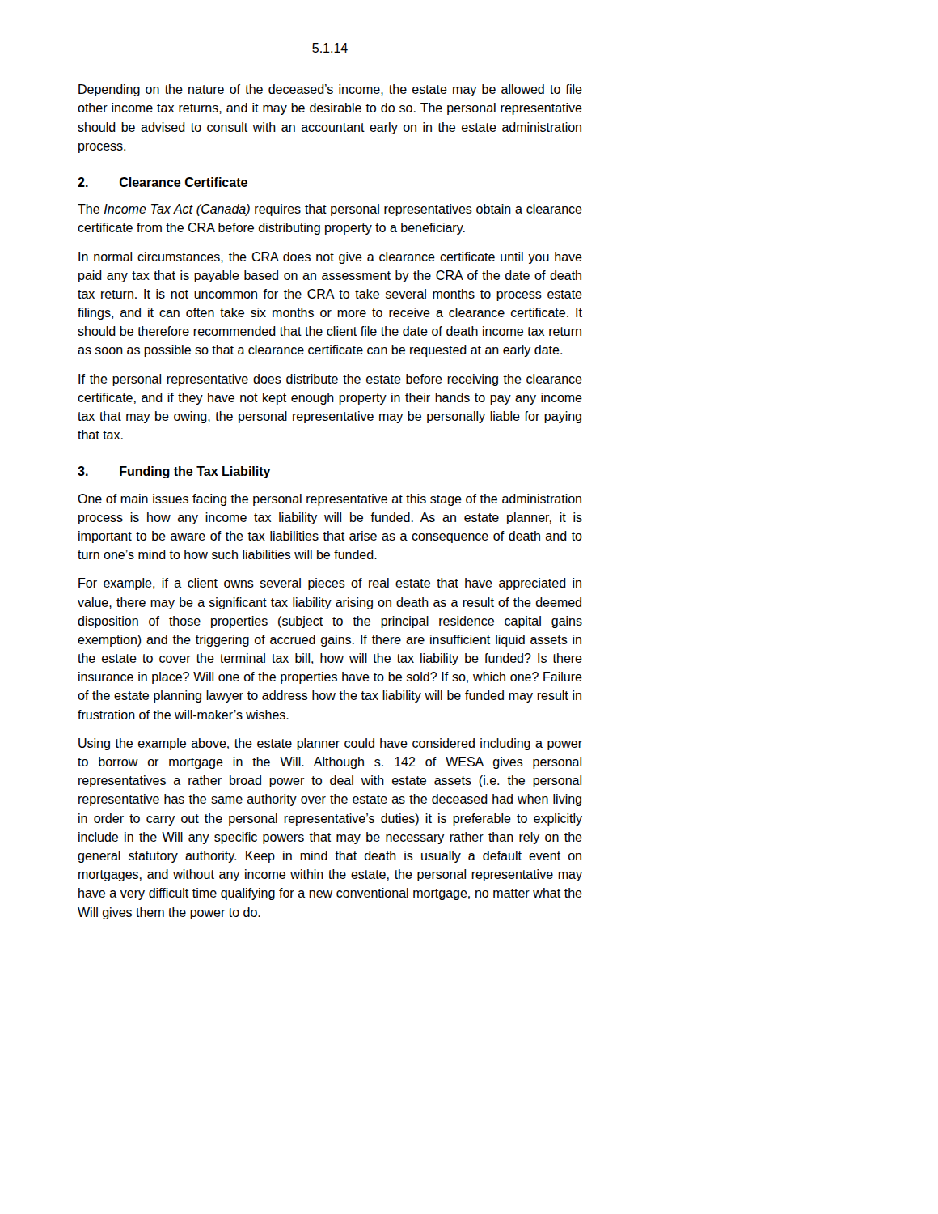5.1.14
Depending on the nature of the deceased’s income, the estate may be allowed to file other income tax returns, and it may be desirable to do so. The personal representative should be advised to consult with an accountant early on in the estate administration process.
2. Clearance Certificate
The Income Tax Act (Canada) requires that personal representatives obtain a clearance certificate from the CRA before distributing property to a beneficiary.
In normal circumstances, the CRA does not give a clearance certificate until you have paid any tax that is payable based on an assessment by the CRA of the date of death tax return. It is not uncommon for the CRA to take several months to process estate filings, and it can often take six months or more to receive a clearance certificate. It should be therefore recommended that the client file the date of death income tax return as soon as possible so that a clearance certificate can be requested at an early date.
If the personal representative does distribute the estate before receiving the clearance certificate, and if they have not kept enough property in their hands to pay any income tax that may be owing, the personal representative may be personally liable for paying that tax.
3. Funding the Tax Liability
One of main issues facing the personal representative at this stage of the administration process is how any income tax liability will be funded. As an estate planner, it is important to be aware of the tax liabilities that arise as a consequence of death and to turn one’s mind to how such liabilities will be funded.
For example, if a client owns several pieces of real estate that have appreciated in value, there may be a significant tax liability arising on death as a result of the deemed disposition of those properties (subject to the principal residence capital gains exemption) and the triggering of accrued gains. If there are insufficient liquid assets in the estate to cover the terminal tax bill, how will the tax liability be funded? Is there insurance in place? Will one of the properties have to be sold? If so, which one? Failure of the estate planning lawyer to address how the tax liability will be funded may result in frustration of the will-maker’s wishes.
Using the example above, the estate planner could have considered including a power to borrow or mortgage in the Will. Although s. 142 of WESA gives personal representatives a rather broad power to deal with estate assets (i.e. the personal representative has the same authority over the estate as the deceased had when living in order to carry out the personal representative’s duties) it is preferable to explicitly include in the Will any specific powers that may be necessary rather than rely on the general statutory authority. Keep in mind that death is usually a default event on mortgages, and without any income within the estate, the personal representative may have a very difficult time qualifying for a new conventional mortgage, no matter what the Will gives them the power to do.